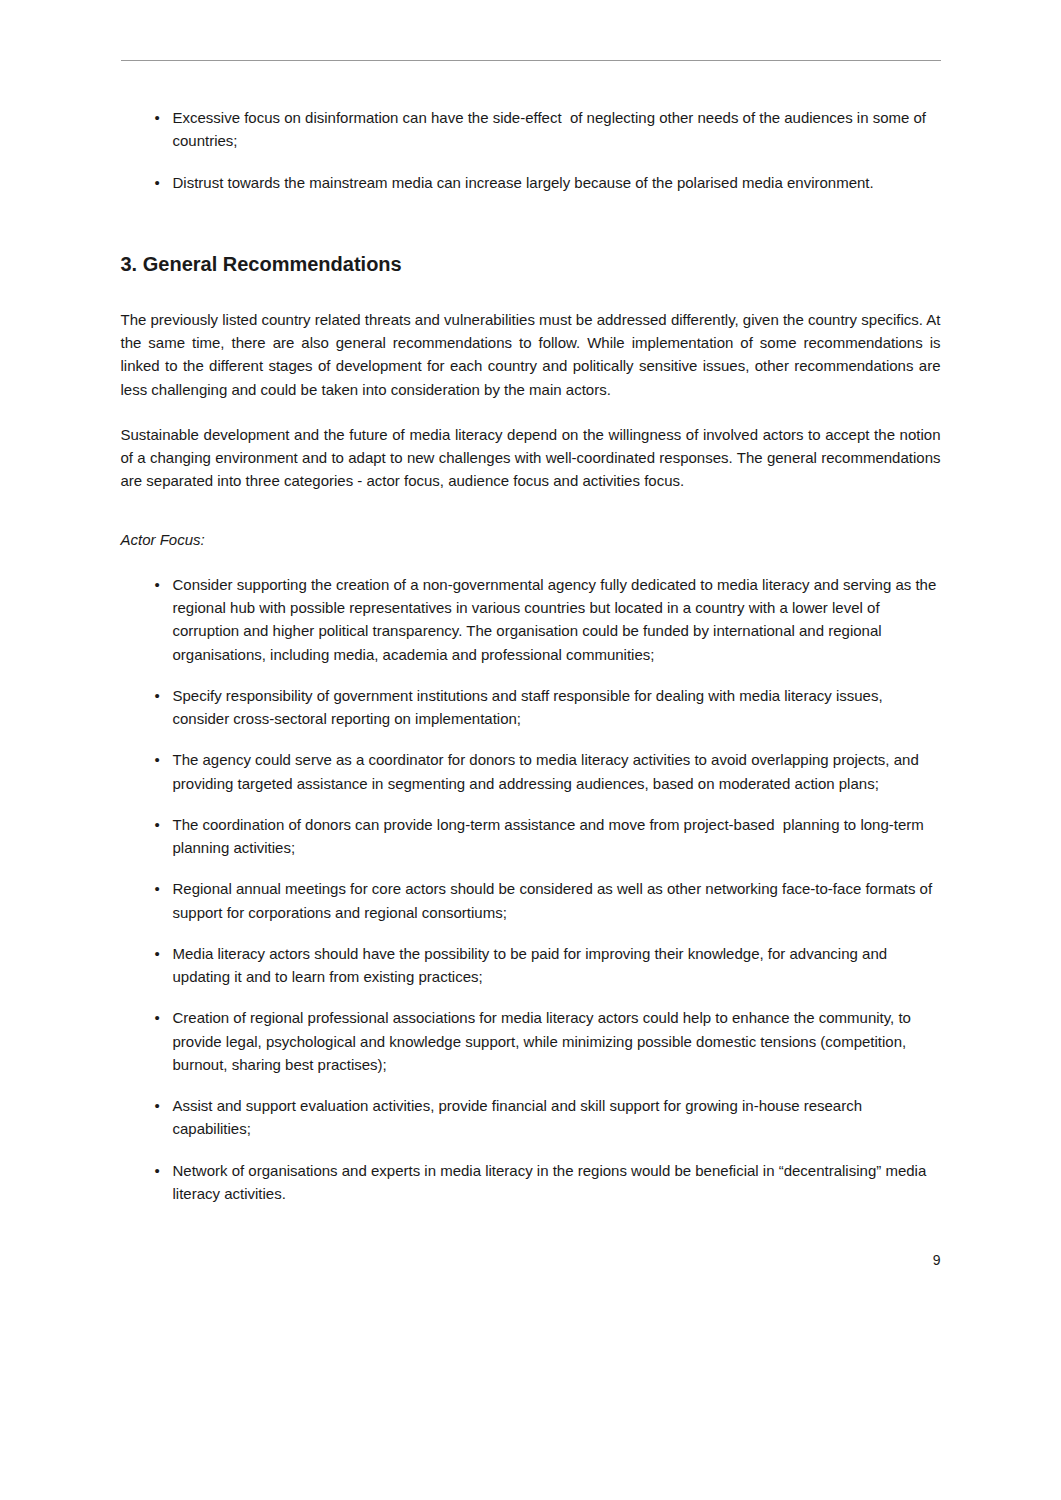Excessive focus on disinformation can have the side-effect of neglecting other needs of the audiences in some of countries;
Distrust towards the mainstream media can increase largely because of the polarised media environment.
3. General Recommendations
The previously listed country related threats and vulnerabilities must be addressed differently, given the country specifics. At the same time, there are also general recommendations to follow. While implementation of some recommendations is linked to the different stages of development for each country and politically sensitive issues, other recommendations are less challenging and could be taken into consideration by the main actors.
Sustainable development and the future of media literacy depend on the willingness of involved actors to accept the notion of a changing environment and to adapt to new challenges with well-coordinated responses. The general recommendations are separated into three categories - actor focus, audience focus and activities focus.
Actor Focus:
Consider supporting the creation of a non-governmental agency fully dedicated to media literacy and serving as the regional hub with possible representatives in various countries but located in a country with a lower level of corruption and higher political transparency. The organisation could be funded by international and regional organisations, including media, academia and professional communities;
Specify responsibility of government institutions and staff responsible for dealing with media literacy issues, consider cross-sectoral reporting on implementation;
The agency could serve as a coordinator for donors to media literacy activities to avoid overlapping projects, and providing targeted assistance in segmenting and addressing audiences, based on moderated action plans;
The coordination of donors can provide long-term assistance and move from project-based planning to long-term planning activities;
Regional annual meetings for core actors should be considered as well as other networking face-to-face formats of support for corporations and regional consortiums;
Media literacy actors should have the possibility to be paid for improving their knowledge, for advancing and updating it and to learn from existing practices;
Creation of regional professional associations for media literacy actors could help to enhance the community, to provide legal, psychological and knowledge support, while minimizing possible domestic tensions (competition, burnout, sharing best practises);
Assist and support evaluation activities, provide financial and skill support for growing in-house research capabilities;
Network of organisations and experts in media literacy in the regions would be beneficial in “decentralising” media literacy activities.
9